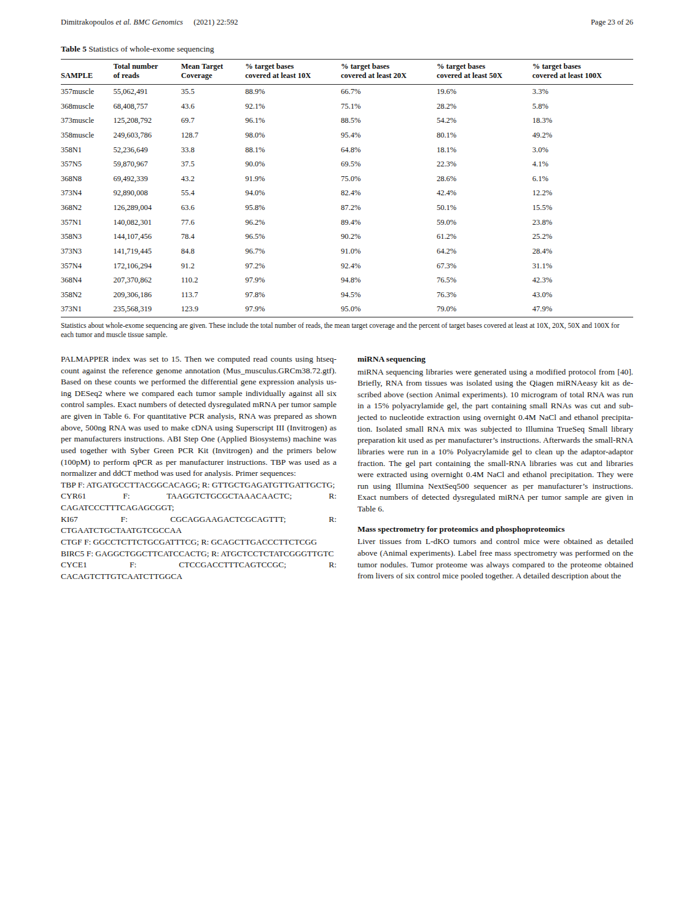Dimitrakopoulos et al. BMC Genomics (2021) 22:592
Page 23 of 26
Table 5 Statistics of whole-exome sequencing
| SAMPLE | Total number of reads | Mean Target Coverage | % target bases covered at least 10X | % target bases covered at least 20X | % target bases covered at least 50X | % target bases covered at least 100X |
| --- | --- | --- | --- | --- | --- | --- |
| 357muscle | 55,062,491 | 35.5 | 88.9% | 66.7% | 19.6% | 3.3% |
| 368muscle | 68,408,757 | 43.6 | 92.1% | 75.1% | 28.2% | 5.8% |
| 373muscle | 125,208,792 | 69.7 | 96.1% | 88.5% | 54.2% | 18.3% |
| 358muscle | 249,603,786 | 128.7 | 98.0% | 95.4% | 80.1% | 49.2% |
| 358N1 | 52,236,649 | 33.8 | 88.1% | 64.8% | 18.1% | 3.0% |
| 357N5 | 59,870,967 | 37.5 | 90.0% | 69.5% | 22.3% | 4.1% |
| 368N8 | 69,492,339 | 43.2 | 91.9% | 75.0% | 28.6% | 6.1% |
| 373N4 | 92,890,008 | 55.4 | 94.0% | 82.4% | 42.4% | 12.2% |
| 368N2 | 126,289,004 | 63.6 | 95.8% | 87.2% | 50.1% | 15.5% |
| 357N1 | 140,082,301 | 77.6 | 96.2% | 89.4% | 59.0% | 23.8% |
| 358N3 | 144,107,456 | 78.4 | 96.5% | 90.2% | 61.2% | 25.2% |
| 373N3 | 141,719,445 | 84.8 | 96.7% | 91.0% | 64.2% | 28.4% |
| 357N4 | 172,106,294 | 91.2 | 97.2% | 92.4% | 67.3% | 31.1% |
| 368N4 | 207,370,862 | 110.2 | 97.9% | 94.8% | 76.5% | 42.3% |
| 358N2 | 209,306,186 | 113.7 | 97.8% | 94.5% | 76.3% | 43.0% |
| 373N1 | 235,568,319 | 123.9 | 97.9% | 95.0% | 79.0% | 47.9% |
Statistics about whole-exome sequencing are given. These include the total number of reads, the mean target coverage and the percent of target bases covered at least at 10X, 20X, 50X and 100X for each tumor and muscle tissue sample.
PALMAPPER index was set to 15. Then we computed read counts using htseq-count against the reference genome annotation (Mus_musculus.GRCm38.72.gtf). Based on these counts we performed the differential gene expression analysis using DESeq2 where we compared each tumor sample individually against all six control samples. Exact numbers of detected dysregulated mRNA per tumor sample are given in Table 6. For quantitative PCR analysis, RNA was prepared as shown above, 500ng RNA was used to make cDNA using Superscript III (Invitrogen) as per manufacturers instructions. ABI Step One (Applied Biosystems) machine was used together with Syber Green PCR Kit (Invitrogen) and the primers below (100pM) to perform qPCR as per manufacturer instructions. TBP was used as a normalizer and ddCT method was used for analysis. Primer sequences:
TBP F: ATGATGCCTTACGGCACAGG; R: GTTGCTGAGATGTTGATTGCTG;
CYR61 F: TAAGGTCTGCGCTAAACAACTC; R: CAGATCCCTTTCAGAGCGGT;
KI67 F: CGCAGGAAGACTCGCAGTTT; R: CTGAATCTGCTAATGTCGCCAA
CTGF F: GGCCTCTTCTGCGATTTCG; R: GCAGCTTGACCCTTCTCGG
BIRC5 F: GAGGCTGGCTTCATCCACTG; R: ATGCTCCTCTATCGGGTTGTC
CYCE1 F: CTCCGACCTTTCAGTCCGC; R: CACAGTCTTGTCAATCTTGGCA
miRNA sequencing
miRNA sequencing libraries were generated using a modified protocol from [40]. Briefly, RNA from tissues was isolated using the Qiagen miRNAeasy kit as described above (section Animal experiments). 10 microgram of total RNA was run in a 15% polyacrylamide gel, the part containing small RNAs was cut and subjected to nucleotide extraction using overnight 0.4M NaCl and ethanol precipitation. Isolated small RNA mix was subjected to Illumina TrueSeq Small library preparation kit used as per manufacturer’s instructions. Afterwards the small-RNA libraries were run in a 10% Polyacrylamide gel to clean up the adaptor-adaptor fraction. The gel part containing the small-RNA libraries was cut and libraries were extracted using overnight 0.4M NaCl and ethanol precipitation. They were run using Illumina NextSeq500 sequencer as per manufacturer’s instructions. Exact numbers of detected dysregulated miRNA per tumor sample are given in Table 6.
Mass spectrometry for proteomics and phosphoproteomics
Liver tissues from L-dKO tumors and control mice were obtained as detailed above (Animal experiments). Label free mass spectrometry was performed on the tumor nodules. Tumor proteome was always compared to the proteome obtained from livers of six control mice pooled together. A detailed description about the